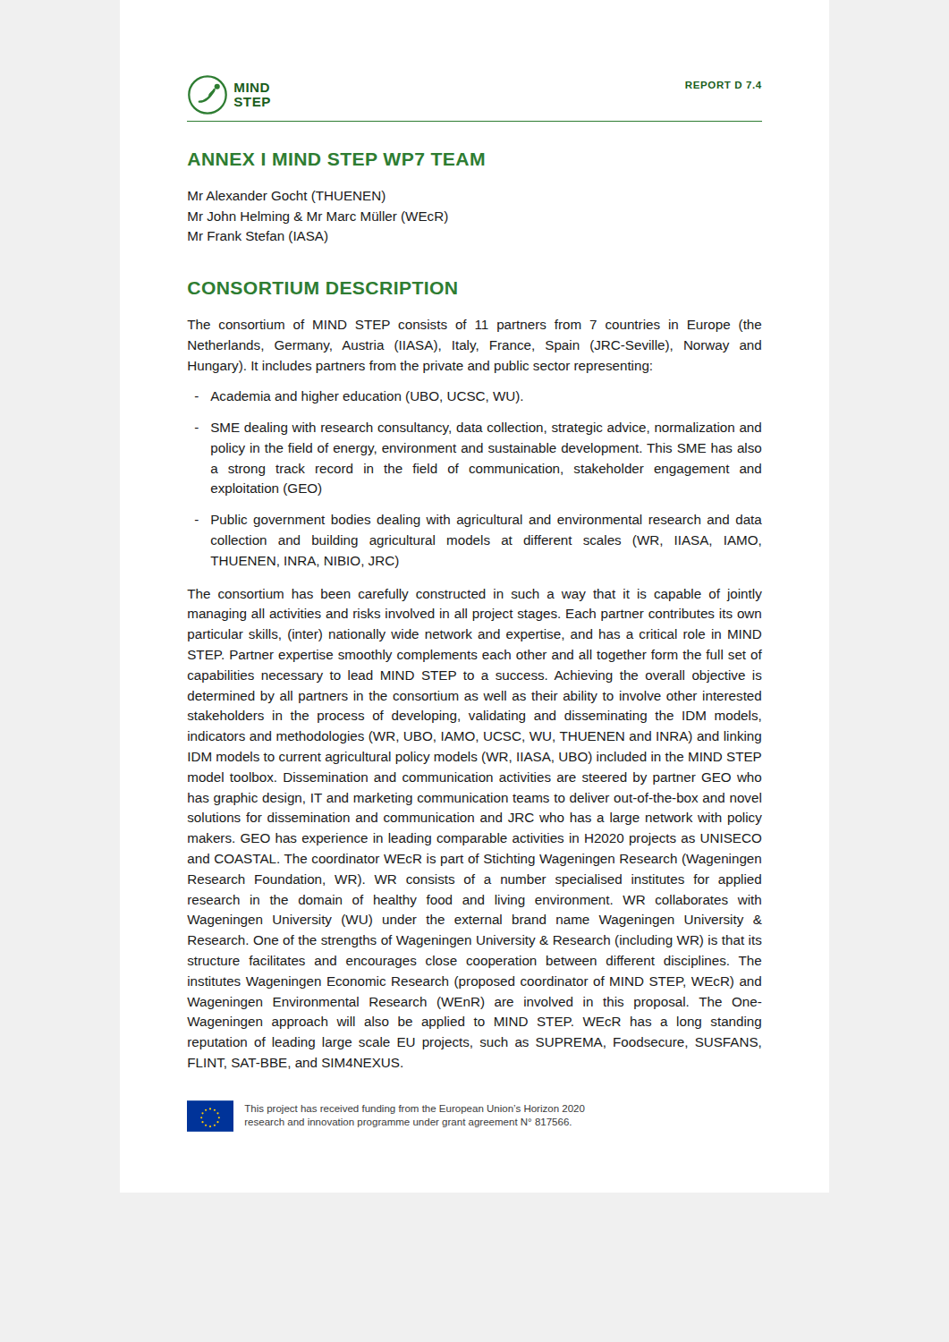MIND STEP
REPORT D 7.4
ANNEX I MIND STEP WP7 TEAM
Mr Alexander Gocht (THUENEN)
Mr John Helming & Mr Marc Müller (WEcR)
Mr Frank Stefan (IASA)
CONSORTIUM DESCRIPTION
The consortium of MIND STEP consists of 11 partners from 7 countries in Europe (the Netherlands, Germany, Austria (IIASA), Italy, France, Spain (JRC-Seville), Norway and Hungary). It includes partners from the private and public sector representing:
Academia and higher education (UBO, UCSC, WU).
SME dealing with research consultancy, data collection, strategic advice, normalization and policy in the field of energy, environment and sustainable development. This SME has also a strong track record in the field of communication, stakeholder engagement and exploitation (GEO)
Public government bodies dealing with agricultural and environmental research and data collection and building agricultural models at different scales (WR, IIASA, IAMO, THUENEN, INRA, NIBIO, JRC)
The consortium has been carefully constructed in such a way that it is capable of jointly managing all activities and risks involved in all project stages. Each partner contributes its own particular skills, (inter) nationally wide network and expertise, and has a critical role in MIND STEP. Partner expertise smoothly complements each other and all together form the full set of capabilities necessary to lead MIND STEP to a success. Achieving the overall objective is determined by all partners in the consortium as well as their ability to involve other interested stakeholders in the process of developing, validating and disseminating the IDM models, indicators and methodologies (WR, UBO, IAMO, UCSC, WU, THUENEN and INRA) and linking IDM models to current agricultural policy models (WR, IIASA, UBO) included in the MIND STEP model toolbox. Dissemination and communication activities are steered by partner GEO who has graphic design, IT and marketing communication teams to deliver out-of-the-box and novel solutions for dissemination and communication and JRC who has a large network with policy makers. GEO has experience in leading comparable activities in H2020 projects as UNISECO and COASTAL. The coordinator WEcR is part of Stichting Wageningen Research (Wageningen Research Foundation, WR). WR consists of a number specialised institutes for applied research in the domain of healthy food and living environment. WR collaborates with Wageningen University (WU) under the external brand name Wageningen University & Research. One of the strengths of Wageningen University & Research (including WR) is that its structure facilitates and encourages close cooperation between different disciplines. The institutes Wageningen Economic Research (proposed coordinator of MIND STEP, WEcR) and Wageningen Environmental Research (WEnR) are involved in this proposal. The One-Wageningen approach will also be applied to MIND STEP. WEcR has a long standing reputation of leading large scale EU projects, such as SUPREMA, Foodsecure, SUSFANS, FLINT, SAT-BBE, and SIM4NEXUS.
This project has received funding from the European Union’s Horizon 2020
research and innovation programme under grant agreement N° 817566.